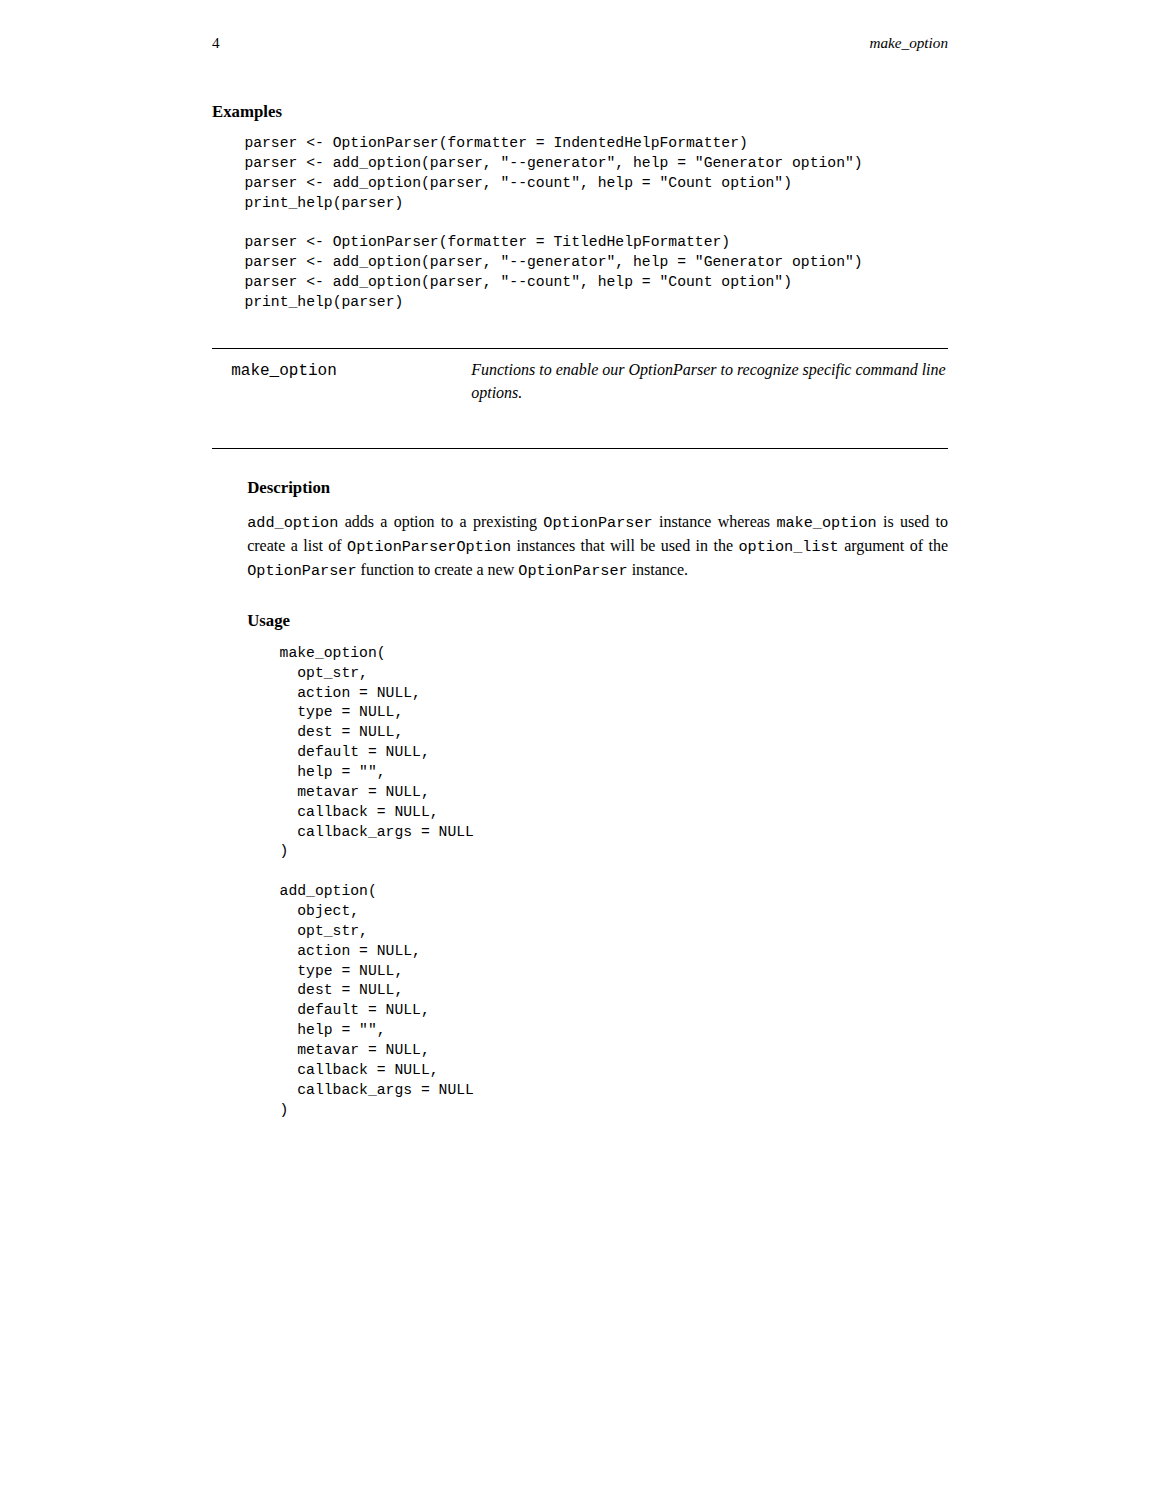4 make_option
Examples
parser <- OptionParser(formatter = IndentedHelpFormatter)
parser <- add_option(parser, "--generator", help = "Generator option")
parser <- add_option(parser, "--count", help = "Count option")
print_help(parser)

parser <- OptionParser(formatter = TitledHelpFormatter)
parser <- add_option(parser, "--generator", help = "Generator option")
parser <- add_option(parser, "--count", help = "Count option")
print_help(parser)
make_option Functions to enable our OptionParser to recognize specific command line options.
Description
add_option adds a option to a prexisting OptionParser instance whereas make_option is used to create a list of OptionParserOption instances that will be used in the option_list argument of the OptionParser function to create a new OptionParser instance.
Usage
make_option(
  opt_str,
  action = NULL,
  type = NULL,
  dest = NULL,
  default = NULL,
  help = "",
  metavar = NULL,
  callback = NULL,
  callback_args = NULL
)

add_option(
  object,
  opt_str,
  action = NULL,
  type = NULL,
  dest = NULL,
  default = NULL,
  help = "",
  metavar = NULL,
  callback = NULL,
  callback_args = NULL
)